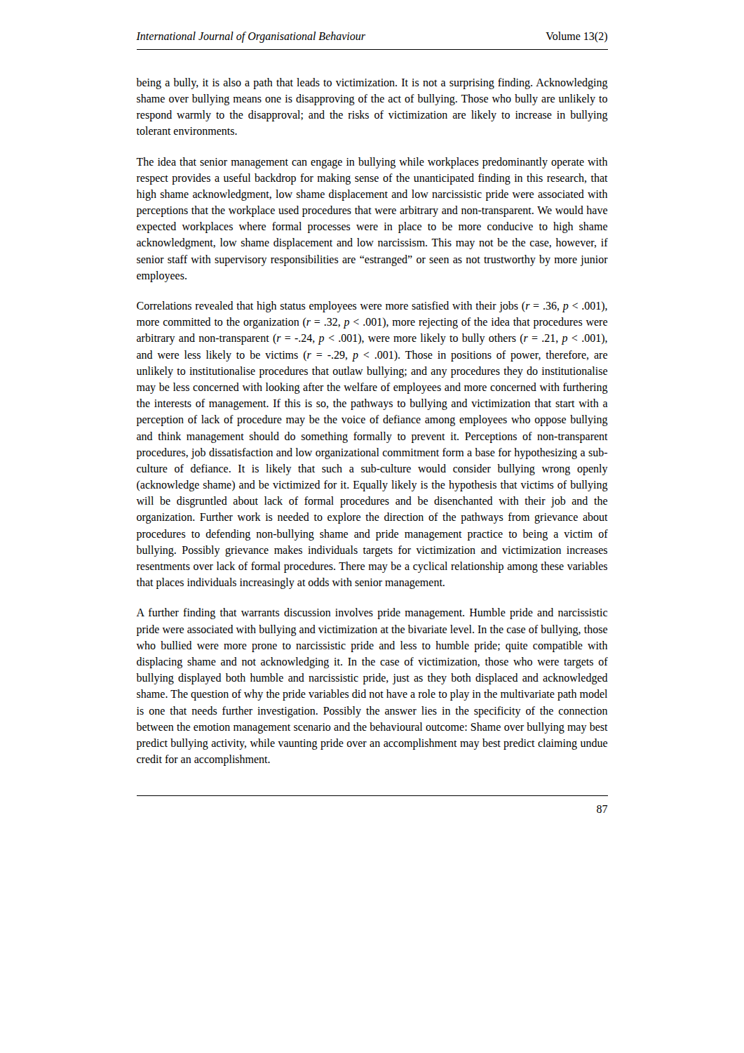International Journal of Organisational Behaviour Volume 13(2)
being a bully, it is also a path that leads to victimization. It is not a surprising finding. Acknowledging shame over bullying means one is disapproving of the act of bullying. Those who bully are unlikely to respond warmly to the disapproval; and the risks of victimization are likely to increase in bullying tolerant environments.
The idea that senior management can engage in bullying while workplaces predominantly operate with respect provides a useful backdrop for making sense of the unanticipated finding in this research, that high shame acknowledgment, low shame displacement and low narcissistic pride were associated with perceptions that the workplace used procedures that were arbitrary and non-transparent. We would have expected workplaces where formal processes were in place to be more conducive to high shame acknowledgment, low shame displacement and low narcissism. This may not be the case, however, if senior staff with supervisory responsibilities are “estranged” or seen as not trustworthy by more junior employees.
Correlations revealed that high status employees were more satisfied with their jobs (r = .36, p < .001), more committed to the organization (r = .32, p < .001), more rejecting of the idea that procedures were arbitrary and non-transparent (r = -.24, p < .001), were more likely to bully others (r = .21, p < .001), and were less likely to be victims (r = -.29, p < .001). Those in positions of power, therefore, are unlikely to institutionalise procedures that outlaw bullying; and any procedures they do institutionalise may be less concerned with looking after the welfare of employees and more concerned with furthering the interests of management. If this is so, the pathways to bullying and victimization that start with a perception of lack of procedure may be the voice of defiance among employees who oppose bullying and think management should do something formally to prevent it. Perceptions of non-transparent procedures, job dissatisfaction and low organizational commitment form a base for hypothesizing a sub-culture of defiance. It is likely that such a sub-culture would consider bullying wrong openly (acknowledge shame) and be victimized for it. Equally likely is the hypothesis that victims of bullying will be disgruntled about lack of formal procedures and be disenchanted with their job and the organization. Further work is needed to explore the direction of the pathways from grievance about procedures to defending non-bullying shame and pride management practice to being a victim of bullying. Possibly grievance makes individuals targets for victimization and victimization increases resentments over lack of formal procedures. There may be a cyclical relationship among these variables that places individuals increasingly at odds with senior management.
A further finding that warrants discussion involves pride management. Humble pride and narcissistic pride were associated with bullying and victimization at the bivariate level. In the case of bullying, those who bullied were more prone to narcissistic pride and less to humble pride; quite compatible with displacing shame and not acknowledging it. In the case of victimization, those who were targets of bullying displayed both humble and narcissistic pride, just as they both displaced and acknowledged shame. The question of why the pride variables did not have a role to play in the multivariate path model is one that needs further investigation. Possibly the answer lies in the specificity of the connection between the emotion management scenario and the behavioural outcome: Shame over bullying may best predict bullying activity, while vaunting pride over an accomplishment may best predict claiming undue credit for an accomplishment.
87